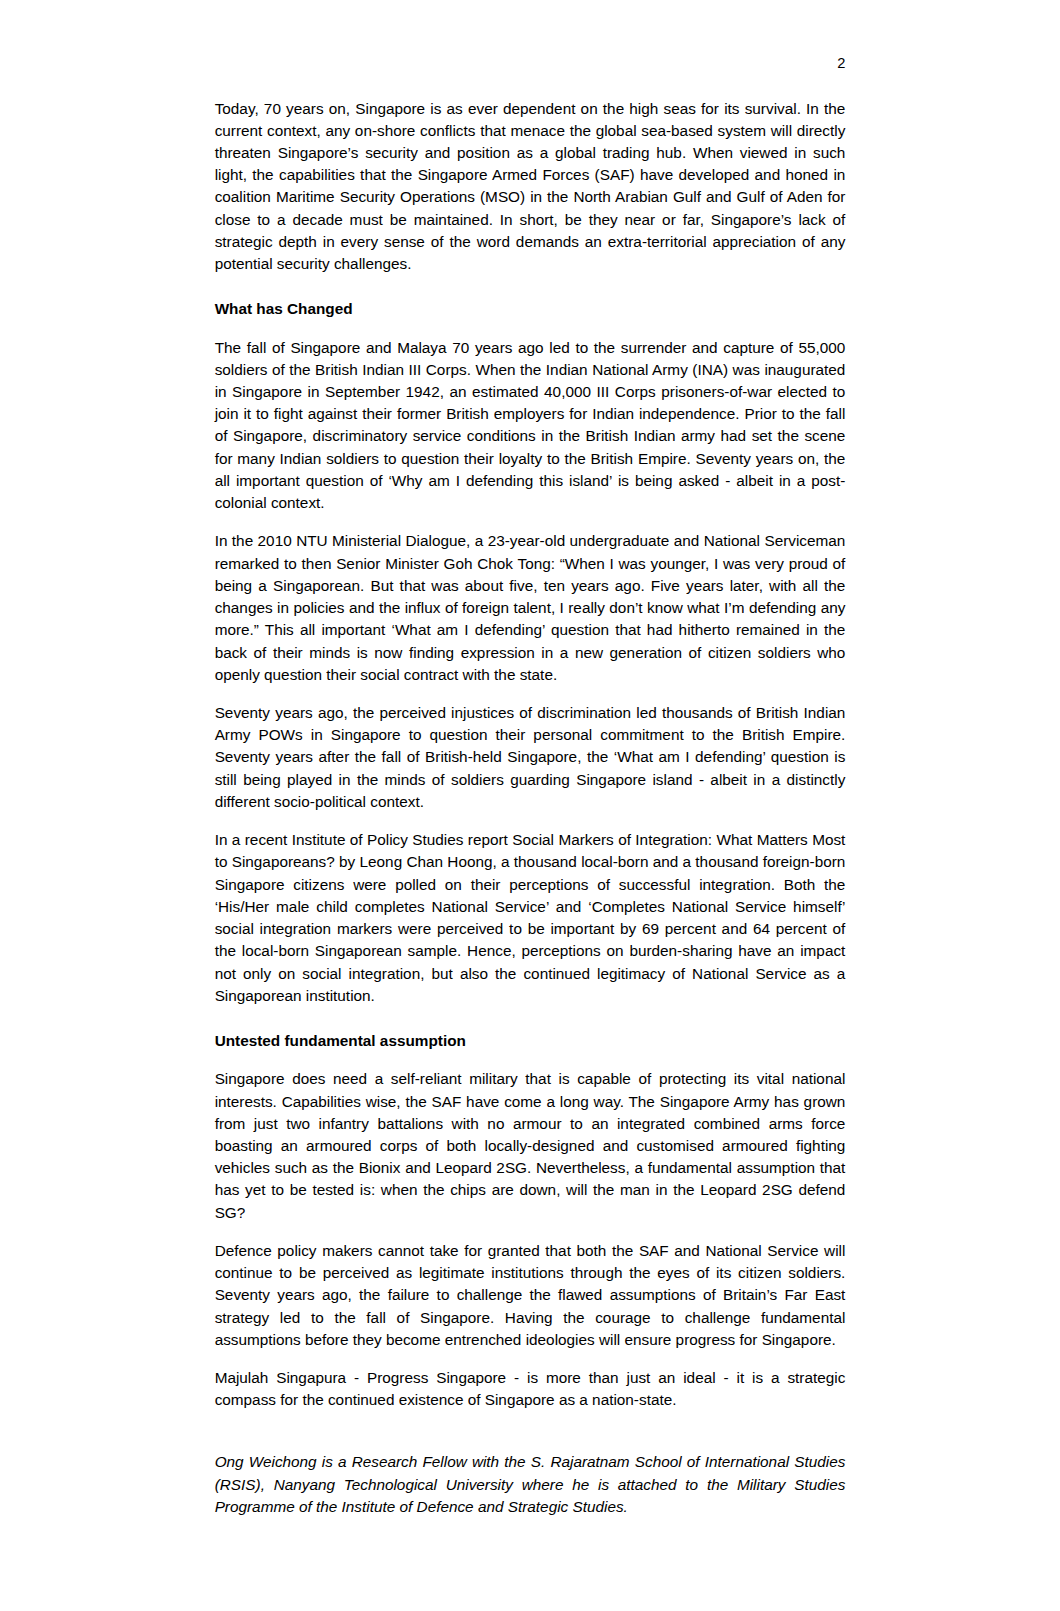2
Today, 70 years on, Singapore is as ever dependent on the high seas for its survival. In the current context, any on-shore conflicts that menace the global sea-based system will directly threaten Singapore’s security and position as a global trading hub. When viewed in such light, the capabilities that the Singapore Armed Forces (SAF) have developed and honed in coalition Maritime Security Operations (MSO) in the North Arabian Gulf and Gulf of Aden for close to a decade must be maintained. In short, be they near or far, Singapore’s lack of strategic depth in every sense of the word demands an extra-territorial appreciation of any potential security challenges.
What has Changed
The fall of Singapore and Malaya 70 years ago led to the surrender and capture of 55,000 soldiers of the British Indian III Corps. When the Indian National Army (INA) was inaugurated in Singapore in September 1942, an estimated 40,000 III Corps prisoners-of-war elected to join it to fight against their former British employers for Indian independence. Prior to the fall of Singapore, discriminatory service conditions in the British Indian army had set the scene for many Indian soldiers to question their loyalty to the British Empire. Seventy years on, the all important question of ‘Why am I defending this island’ is being asked - albeit in a post-colonial context.
In the 2010 NTU Ministerial Dialogue, a 23-year-old undergraduate and National Serviceman remarked to then Senior Minister Goh Chok Tong: “When I was younger, I was very proud of being a Singaporean. But that was about five, ten years ago. Five years later, with all the changes in policies and the influx of foreign talent, I really don’t know what I’m defending any more.” This all important ‘What am I defending’ question that had hitherto remained in the back of their minds is now finding expression in a new generation of citizen soldiers who openly question their social contract with the state.
Seventy years ago, the perceived injustices of discrimination led thousands of British Indian Army POWs in Singapore to question their personal commitment to the British Empire. Seventy years after the fall of British-held Singapore, the ‘What am I defending’ question is still being played in the minds of soldiers guarding Singapore island - albeit in a distinctly different socio-political context.
In a recent Institute of Policy Studies report Social Markers of Integration: What Matters Most to Singaporeans? by Leong Chan Hoong, a thousand local-born and a thousand foreign-born Singapore citizens were polled on their perceptions of successful integration. Both the ‘His/Her male child completes National Service’ and ‘Completes National Service himself’ social integration markers were perceived to be important by 69 percent and 64 percent of the local-born Singaporean sample. Hence, perceptions on burden-sharing have an impact not only on social integration, but also the continued legitimacy of National Service as a Singaporean institution.
Untested fundamental assumption
Singapore does need a self-reliant military that is capable of protecting its vital national interests. Capabilities wise, the SAF have come a long way. The Singapore Army has grown from just two infantry battalions with no armour to an integrated combined arms force boasting an armoured corps of both locally-designed and customised armoured fighting vehicles such as the Bionix and Leopard 2SG. Nevertheless, a fundamental assumption that has yet to be tested is: when the chips are down, will the man in the Leopard 2SG defend SG?
Defence policy makers cannot take for granted that both the SAF and National Service will continue to be perceived as legitimate institutions through the eyes of its citizen soldiers. Seventy years ago, the failure to challenge the flawed assumptions of Britain’s Far East strategy led to the fall of Singapore. Having the courage to challenge fundamental assumptions before they become entrenched ideologies will ensure progress for Singapore.
Majulah Singapura - Progress Singapore - is more than just an ideal - it is a strategic compass for the continued existence of Singapore as a nation-state.
Ong Weichong is a Research Fellow with the S. Rajaratnam School of International Studies (RSIS), Nanyang Technological University where he is attached to the Military Studies Programme of the Institute of Defence and Strategic Studies.